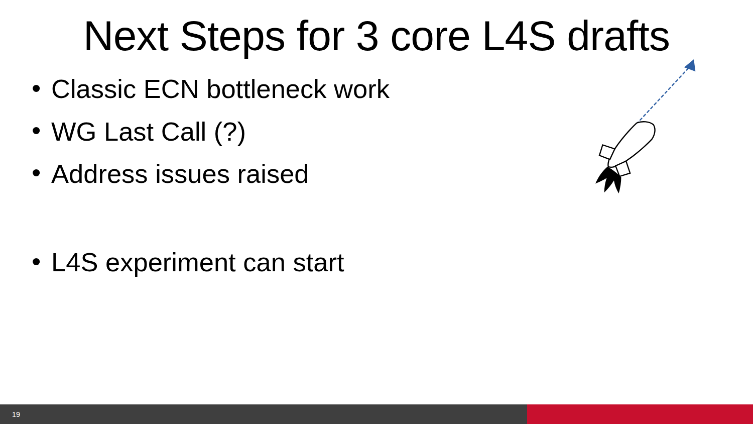Next Steps for 3 core L4S drafts
Classic ECN bottleneck work
WG Last Call (?)
Address issues raised
L4S experiment can start
19